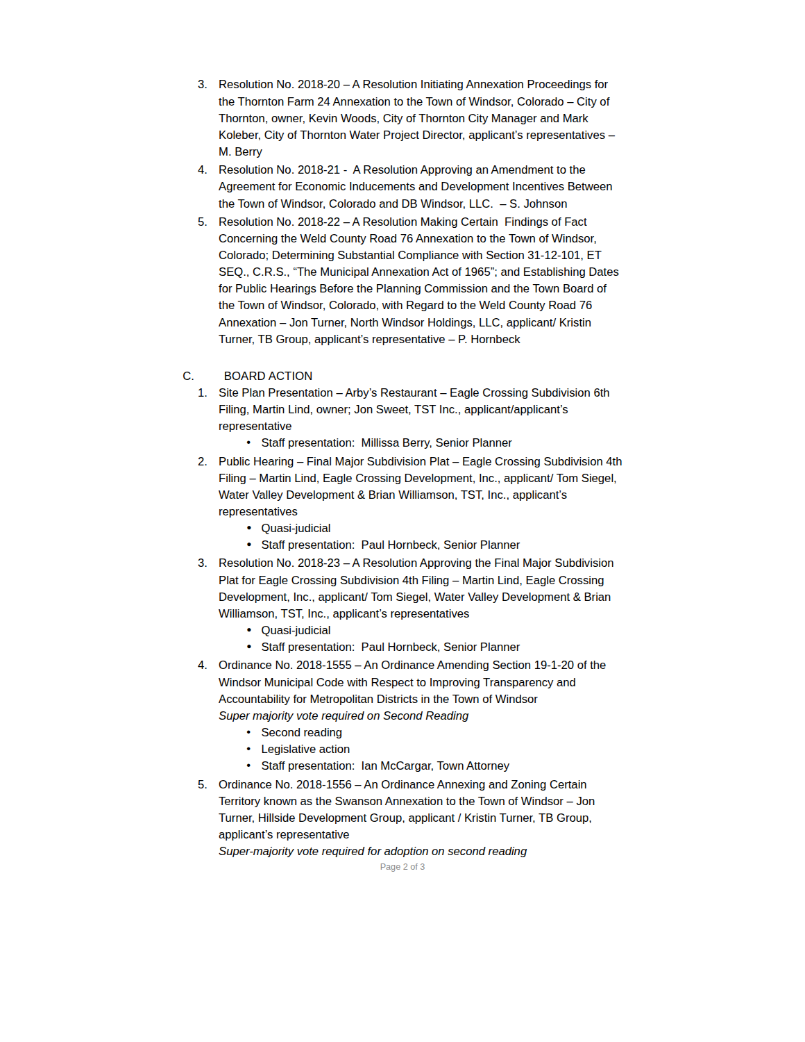Resolution No. 2018-20 – A Resolution Initiating Annexation Proceedings for the Thornton Farm 24 Annexation to the Town of Windsor, Colorado – City of Thornton, owner, Kevin Woods, City of Thornton City Manager and Mark Koleber, City of Thornton Water Project Director, applicant’s representatives – M. Berry
Resolution No. 2018-21 - A Resolution Approving an Amendment to the Agreement for Economic Inducements and Development Incentives Between the Town of Windsor, Colorado and DB Windsor, LLC. – S. Johnson
Resolution No. 2018-22 – A Resolution Making Certain Findings of Fact Concerning the Weld County Road 76 Annexation to the Town of Windsor, Colorado; Determining Substantial Compliance with Section 31-12-101, ET SEQ., C.R.S., “The Municipal Annexation Act of 1965”; and Establishing Dates for Public Hearings Before the Planning Commission and the Town Board of the Town of Windsor, Colorado, with Regard to the Weld County Road 76 Annexation – Jon Turner, North Windsor Holdings, LLC, applicant/ Kristin Turner, TB Group, applicant’s representative – P. Hornbeck
C. BOARD ACTION
Site Plan Presentation – Arby’s Restaurant – Eagle Crossing Subdivision 6th Filing, Martin Lind, owner; Jon Sweet, TST Inc., applicant/applicant’s representative
Staff presentation: Millissa Berry, Senior Planner
Public Hearing – Final Major Subdivision Plat – Eagle Crossing Subdivision 4th Filing – Martin Lind, Eagle Crossing Development, Inc., applicant/ Tom Siegel, Water Valley Development & Brian Williamson, TST, Inc., applicant’s representatives
Quasi-judicial
Staff presentation: Paul Hornbeck, Senior Planner
Resolution No. 2018-23 – A Resolution Approving the Final Major Subdivision Plat for Eagle Crossing Subdivision 4th Filing – Martin Lind, Eagle Crossing Development, Inc., applicant/ Tom Siegel, Water Valley Development & Brian Williamson, TST, Inc., applicant’s representatives
Quasi-judicial
Staff presentation: Paul Hornbeck, Senior Planner
Ordinance No. 2018-1555 – An Ordinance Amending Section 19-1-20 of the Windsor Municipal Code with Respect to Improving Transparency and Accountability for Metropolitan Districts in the Town of Windsor
Super majority vote required on Second Reading
Second reading
Legislative action
Staff presentation: Ian McCargar, Town Attorney
Ordinance No. 2018-1556 – An Ordinance Annexing and Zoning Certain Territory known as the Swanson Annexation to the Town of Windsor – Jon Turner, Hillside Development Group, applicant / Kristin Turner, TB Group, applicant’s representative
Super-majority vote required for adoption on second reading
Page 2 of 3